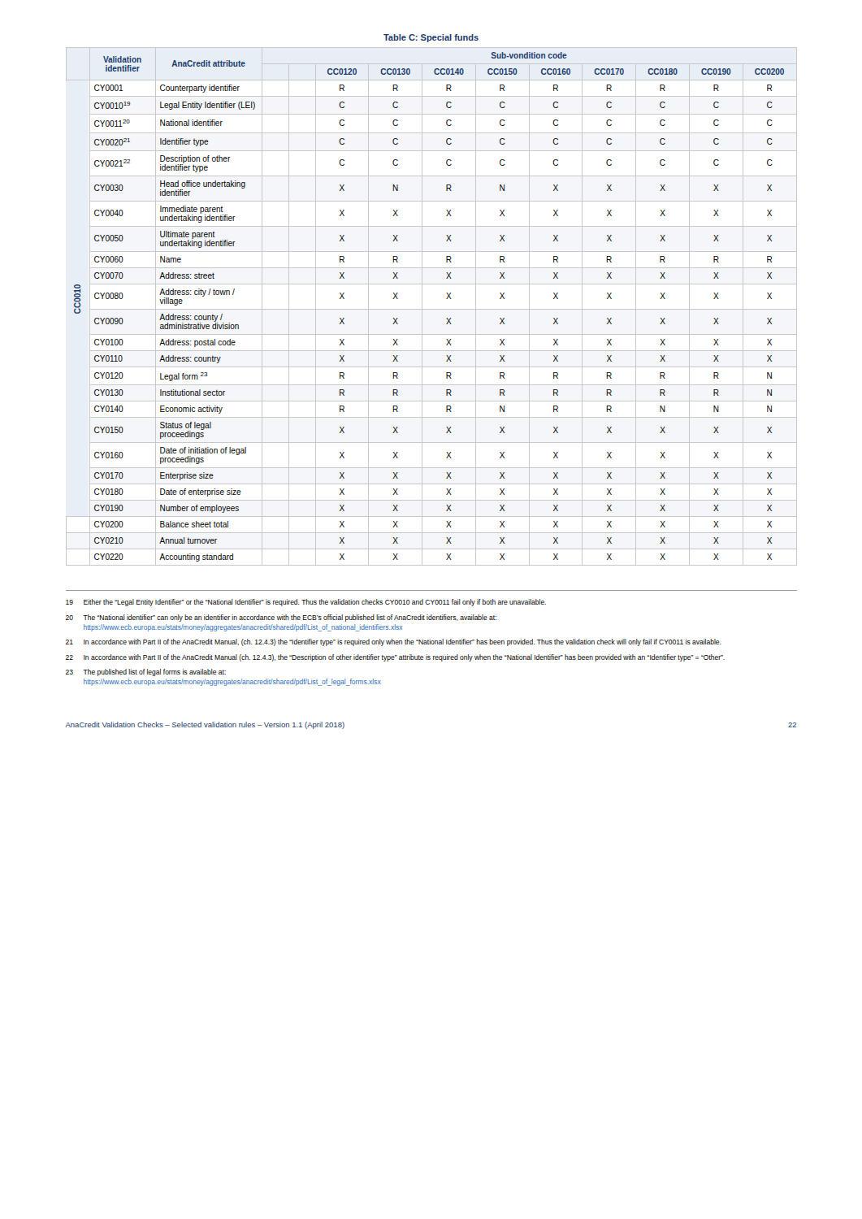Table C: Special funds
| | Validation identifier | AnaCredit attribute | Sub-vondition code |
| --- | --- | --- | --- |
| | | CC0120 | CC0130 | CC0140 | CC0150 | CC0160 | CC0170 | CC0180 | CC0190 | CC0200 |
| CC0010 | CY0001 | Counterparty identifier | | | R | R | R | R | R | R | R | R | R |
| CY0010 19 | Legal Entity Identifier (LEI) | | | C | C | C | C | C | C | C | C | C |
| CY0011 20 | National identifier | | | C | C | C | C | C | C | C | C | C |
| CY0020 21 | Identifier type | | | C | C | C | C | C | C | C | C | C |
| CY0021 22 | Description of other identifier type | | | C | C | C | C | C | C | C | C | C |
| CY0030 | Head office undertaking identifier | | | X | N | R | N | X | X | X | X | X |
| CY0040 | Immediate parent undertaking identifier | | | X | X | X | X | X | X | X | X | X |
| CY0050 | Ultimate parent undertaking identifier | | | X | X | X | X | X | X | X | X | X |
| CY0060 | Name | | | R | R | R | R | R | R | R | R | R |
| CY0070 | Address: street | | | X | X | X | X | X | X | X | X | X |
| CY0080 | Address: city / town / village | | | X | X | X | X | X | X | X | X | X |
| CY0090 | Address: county / administrative division | | | X | X | X | X | X | X | X | X | X |
| CY0100 | Address: postal code | | | X | X | X | X | X | X | X | X | X |
| CY0110 | Address: country | | | X | X | X | X | X | X | X | X | X |
| CY0120 | Legal form 23 | | | R | R | R | R | R | R | R | R | N |
| CY0130 | Institutional sector | | | R | R | R | R | R | R | R | R | N |
| CY0140 | Economic activity | | | R | R | R | N | R | R | N | N | N |
| CY0150 | Status of legal proceedings | | | X | X | X | X | X | X | X | X | X |
| CY0160 | Date of initiation of legal proceedings | | | X | X | X | X | X | X | X | X | X |
| CY0170 | Enterprise size | | | X | X | X | X | X | X | X | X | X |
| CY0180 | Date of enterprise size | | | X | X | X | X | X | X | X | X | X |
| CY0190 | Number of employees | | | X | X | X | X | X | X | X | X | X |
| | CY0200 | Balance sheet total | | | X | X | X | X | X | X | X | X | X |
| | CY0210 | Annual turnover | | | X | X | X | X | X | X | X | X | X |
| | CY0220 | Accounting standard | | | X | X | X | X | X | X | X | X | X |
19
Either the “Legal Entity Identifier” or the “National Identifier” is required. Thus the validation checks CY0010 and CY0011 fail only if both are unavailable.
20
The “National identifier” can only be an identifier in accordance with the ECB’s official published list of AnaCredit identifiers, available at:
https://www.ecb.europa.eu/stats/money/aggregates/anacredit/shared/pdf/List_of_national_identifiers.xlsx
21
In accordance with Part II of the AnaCredit Manual, (ch. 12.4.3) the “Identifier type” is required only when the “National Identifier” has been provided. Thus the validation check will only fail if CY0011 is available.
22
In accordance with Part II of the AnaCredit Manual (ch. 12.4.3), the “Description of other identifier type” attribute is required only when the “National Identifier” has been provided with an “Identifier type” = “Other”.
23
The published list of legal forms is available at:
https://www.ecb.europa.eu/stats/money/aggregates/anacredit/shared/pdf/List_of_legal_forms.xlsx
AnaCredit Validation Checks – Selected validation rules – Version 1.1 (April 2018)
22